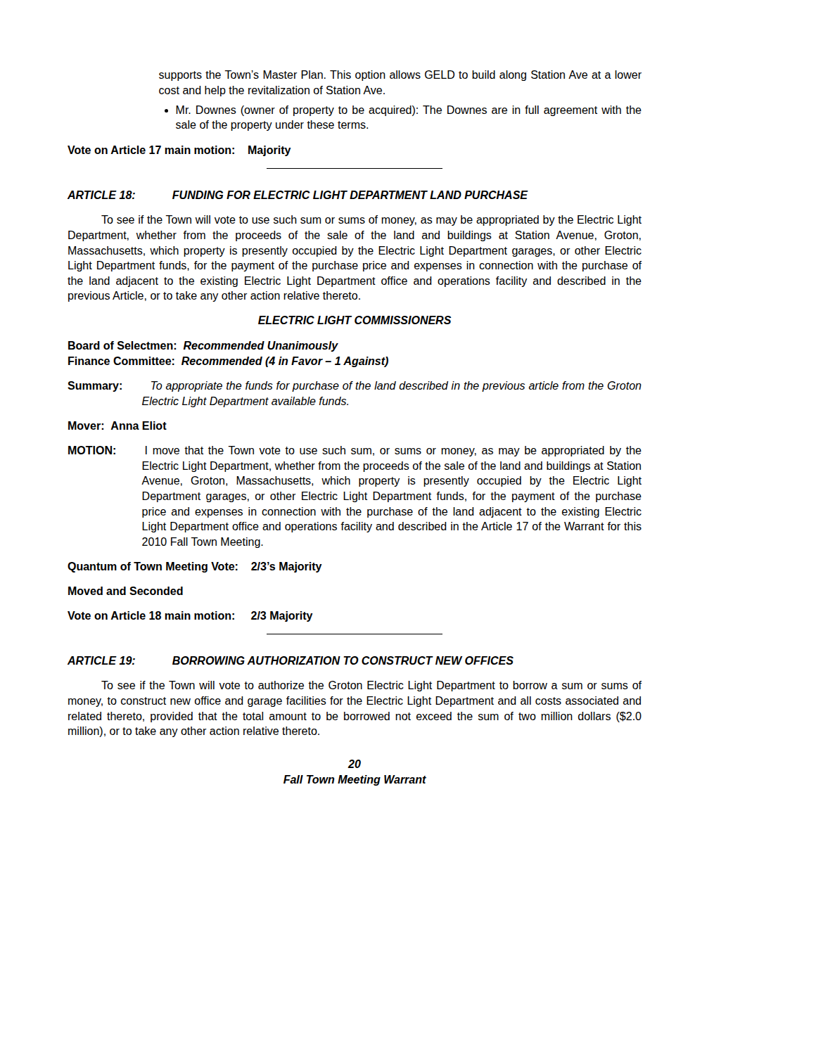supports the Town’s Master Plan. This option allows GELD to build along Station Ave at a lower cost and help the revitalization of Station Ave.
Mr. Downes (owner of property to be acquired): The Downes are in full agreement with the sale of the property under these terms.
Vote on Article 17 main motion: Majority
ARTICLE 18: FUNDING FOR ELECTRIC LIGHT DEPARTMENT LAND PURCHASE
To see if the Town will vote to use such sum or sums of money, as may be appropriated by the Electric Light Department, whether from the proceeds of the sale of the land and buildings at Station Avenue, Groton, Massachusetts, which property is presently occupied by the Electric Light Department garages, or other Electric Light Department funds, for the payment of the purchase price and expenses in connection with the purchase of the land adjacent to the existing Electric Light Department office and operations facility and described in the previous Article, or to take any other action relative thereto.
ELECTRIC LIGHT COMMISSIONERS
Board of Selectmen: Recommended Unanimously
Finance Committee: Recommended (4 in Favor – 1 Against)
Summary: To appropriate the funds for purchase of the land described in the previous article from the Groton Electric Light Department available funds.
Mover: Anna Eliot
MOTION: I move that the Town vote to use such sum, or sums or money, as may be appropriated by the Electric Light Department, whether from the proceeds of the sale of the land and buildings at Station Avenue, Groton, Massachusetts, which property is presently occupied by the Electric Light Department garages, or other Electric Light Department funds, for the payment of the purchase price and expenses in connection with the purchase of the land adjacent to the existing Electric Light Department office and operations facility and described in the Article 17 of the Warrant for this 2010 Fall Town Meeting.
Quantum of Town Meeting Vote: 2/3’s Majority
Moved and Seconded
Vote on Article 18 main motion: 2/3 Majority
ARTICLE 19: BORROWING AUTHORIZATION TO CONSTRUCT NEW OFFICES
To see if the Town will vote to authorize the Groton Electric Light Department to borrow a sum or sums of money, to construct new office and garage facilities for the Electric Light Department and all costs associated and related thereto, provided that the total amount to be borrowed not exceed the sum of two million dollars ($2.0 million), or to take any other action relative thereto.
20
Fall Town Meeting Warrant